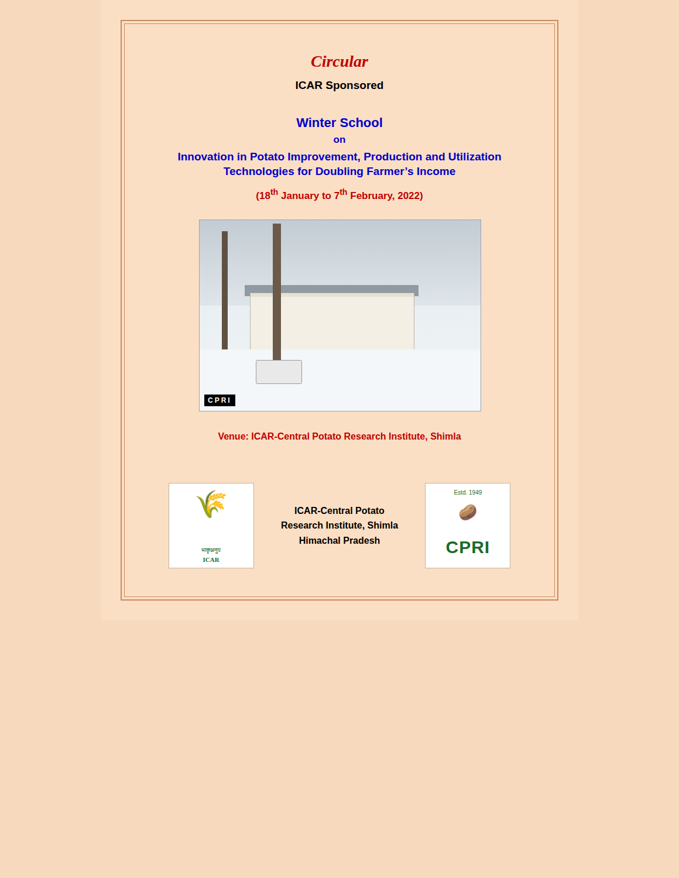Circular
ICAR Sponsored
Winter School
on
Innovation in Potato Improvement, Production and Utilization Technologies for Doubling Farmer’s Income
(18th January to 7th February, 2022)
CPRI
Venue: ICAR-Central Potato Research Institute, Shimla
🌾
भाकृअनुप
ICAR
ICAR-Central Potato Research Institute, Shimla
Himachal Pradesh
Estd. 1949
🥔
CPRI